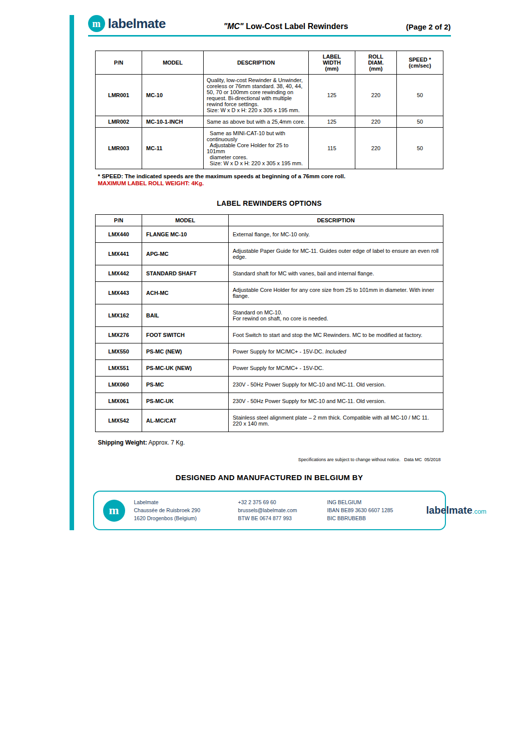m
labelmate
"MC" Low-Cost Label Rewinders
(Page 2 of 2)
| P/N | MODEL | DESCRIPTION | LABEL WIDTH (mm) | ROLL DIAM. (mm) | SPEED * (cm/sec) |
| --- | --- | --- | --- | --- | --- |
| LMR001 | MC-10 | Quality, low-cost Rewinder & Unwinder, coreless or 76mm standard. 38, 40, 44, 50, 70 or 100mm core rewinding on request. Bi-directional with multiple rewind force settings. Size: W x D x H: 220 x 305 x 195 mm. | 125 | 220 | 50 |
| LMR002 | MC-10-1-INCH | Same as above but with a 25,4mm core. | 125 | 220 | 50 |
| LMR003 | MC-11 | Same as MINI-CAT-10 but with continuously Adjustable Core Holder for 25 to 101mm diameter cores. Size: W x D x H: 220 x 305 x 195 mm. | 115 | 220 | 50 |
* SPEED: The indicated speeds are the maximum speeds at beginning of a 76mm core roll.
MAXIMUM LABEL ROLL WEIGHT: 4Kg.
LABEL REWINDERS OPTIONS
| P/N | MODEL | DESCRIPTION |
| --- | --- | --- |
| LMX440 | FLANGE MC-10 | External flange, for MC-10 only. |
| LMX441 | APG-MC | Adjustable Paper Guide for MC-11. Guides outer edge of label to ensure an even roll edge. |
| LMX442 | STANDARD SHAFT | Standard shaft for MC with vanes, bail and internal flange. |
| LMX443 | ACH-MC | Adjustable Core Holder for any core size from 25 to 101mm in diameter. With inner flange. |
| LMX162 | BAIL | Standard on MC-10. For rewind on shaft, no core is needed. |
| LMX276 | FOOT SWITCH | Foot Switch to start and stop the MC Rewinders. MC to be modified at factory. |
| LMX550 | PS-MC (NEW) | Power Supply for MC/MC+ - 15V-DC. Included |
| LMX551 | PS-MC-UK (NEW) | Power Supply for MC/MC+ - 15V-DC. |
| LMX060 | PS-MC | 230V - 50Hz Power Supply for MC-10 and MC-11. Old version. |
| LMX061 | PS-MC-UK | 230V - 50Hz Power Supply for MC-10 and MC-11. Old version. |
| LMX542 | AL-MC/CAT | Stainless steel alignment plate – 2 mm thick. Compatible with all MC-10 / MC 11. 220 x 140 mm. |
Shipping Weight: Approx. 7 Kg.
Specifications are subject to change without notice. Data MC 05/2018
DESIGNED AND MANUFACTURED IN BELGIUM BY
m
Labelmate
Chaussée de Ruisbroek 290
1620 Drogenbos (Belgium)
+32 2 375 69 60
brussels@labelmate.com
BTW BE 0674 877 993
ING BELGIUM
IBAN BE89 3630 6607 1285
BIC BBRUBEBB
labelmate.com